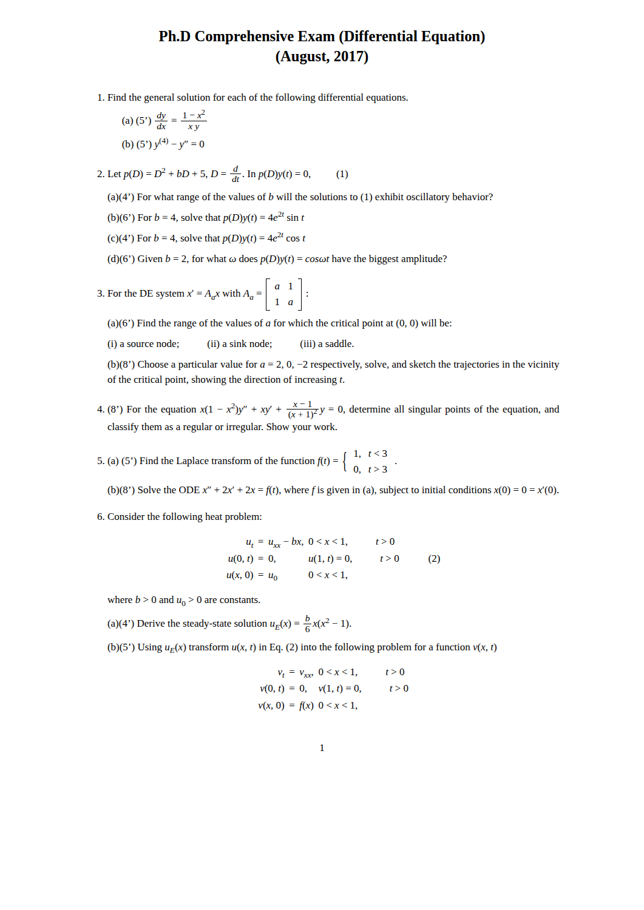Ph.D Comprehensive Exam (Differential Equation)(August, 2017)
Find the general solution for each of the following differential equations.
(a) (5’) dy dx = 1 − x 2 x y
(b) (5’) y(4) − y″ = 0
Let p(D) = D 2 + bD + 5, D = ddt. In p(D)y(t) = 0, (1)
(a)(4’) For what range of the values of b will the solutions to (1) exhibit oscillatory behavior?
(b)(6’) For b = 4, solve that p(D)y(t) = 4e 2t sin t
(c)(4’) For b = 4, solve that p(D)y(t) = 4e 2t cos t
(d)(6’) Given b = 2, for what ω does p(D)y(t) = cosωt have the biggest amplitude?
For the DE system x′ = Aax with Aa =
| a | 1 |
| 1 | a |
:
(a)(6’) Find the range of the values of a for which the critical point at (0, 0) will be:
(i) a source node; (ii) a sink node; (iii) a saddle.
(b)(8’) Choose a particular value for a = 2, 0, −2 respectively, solve, and sketch the trajectories in the vicinity of the critical point, showing the direction of increasing t.
(8’) For the equation x(1 − x 2)y″ + xy′ + x − 1(x + 1)2 y = 0, determine all singular points of the equation, and classify them as a regular or irregular. Show your work.
(a) (5’) Find the Laplace transform of the function f(t) =
| 1, | t < 3 |
| 0, | t > 3 |
.
(b)(8’) Solve the ODE x″ + 2x′ + 2x = f(t), where f is given in (a), subject to initial conditions x(0) = 0 = x′(0).
Consider the following heat problem:
| u t | = | u xx − bx , | 0 < x < 1, t > 0 | |
| u (0, t ) | = | 0, | u (1, t ) = 0, t > 0 | (2) |
| u ( x , 0) | = | u 0 | 0 < x < 1, | |
where b > 0 and u 0 > 0 are constants.
(a)(4’) Derive the steady-state solution uE(x) = b 6 x(x 2 − 1).
(b)(5’) Using uE(x) transform u(x, t) in Eq. (2) into the following problem for a function v(x, t)
| v t | = | v xx , | 0 < x < 1, t > 0 |
| v (0, t ) | = | 0, | v (1, t ) = 0, t > 0 |
| v ( x , 0) | = | f ( x ) | 0 < x < 1, |
1